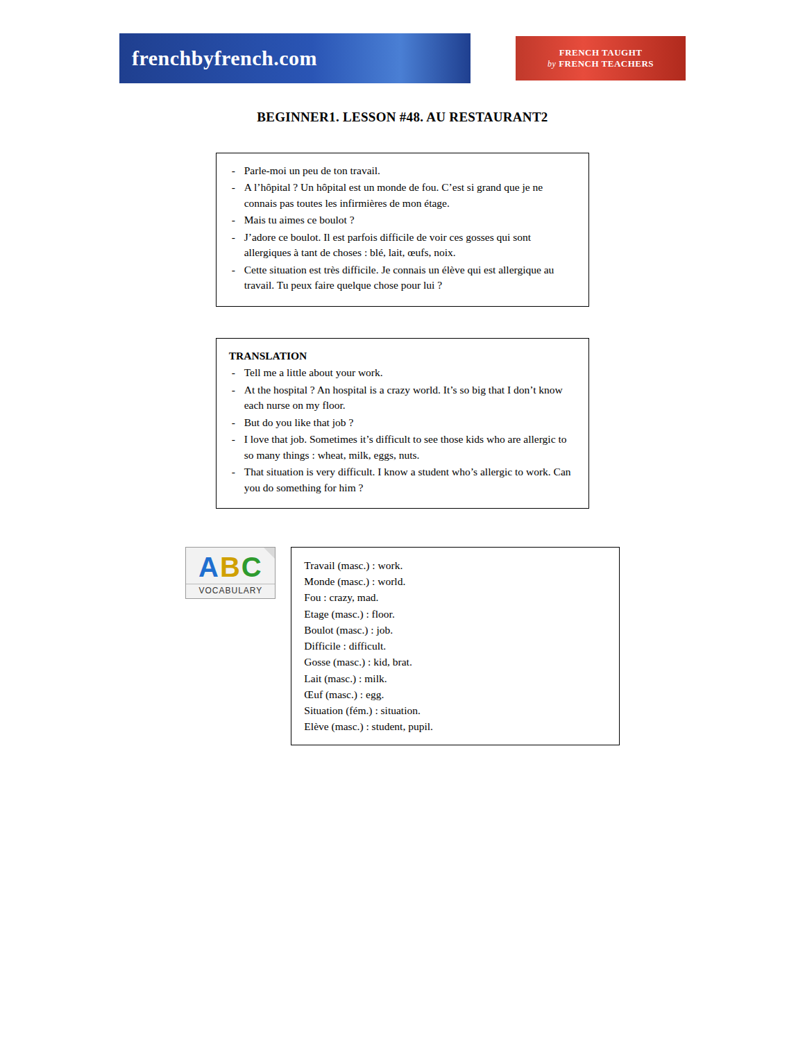frenchbyfrench.com
FRENCH TAUGHT
by FRENCH TEACHERS
BEGINNER1. LESSON #48. AU RESTAURANT2
Parle-moi un peu de ton travail.
A l’hôpital ? Un hôpital est un monde de fou. C’est si grand que je ne connais pas toutes les infirmières de mon étage.
Mais tu aimes ce boulot ?
J’adore ce boulot. Il est parfois difficile de voir ces gosses qui sont allergiques à tant de choses : blé, lait, œufs, noix.
Cette situation est très difficile. Je connais un élève qui est allergique au travail. Tu peux faire quelque chose pour lui ?
TRANSLATION
Tell me a little about your work.
At the hospital ? An hospital is a crazy world. It’s so big that I don’t know each nurse on my floor.
But do you like that job ?
I love that job. Sometimes it’s difficult to see those kids who are allergic to so many things : wheat, milk, eggs, nuts.
That situation is very difficult. I know a student who’s allergic to work. Can you do something for him ?
ABC
VOCABULARY
Travail (masc.) : work.
Monde (masc.) : world.
Fou : crazy, mad.
Etage (masc.) : floor.
Boulot (masc.) : job.
Difficile : difficult.
Gosse (masc.) : kid, brat.
Lait (masc.) : milk.
Œuf (masc.) : egg.
Situation (fém.) : situation.
Elève (masc.) : student, pupil.